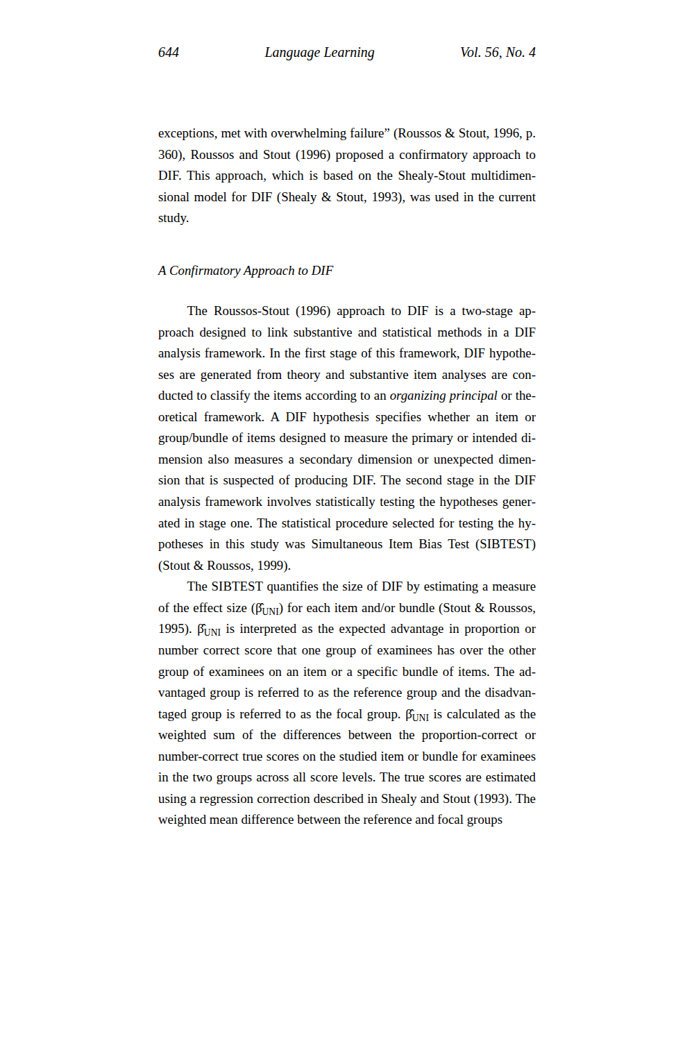644 Language Learning Vol. 56, No. 4
exceptions, met with overwhelming failure” (Roussos & Stout, 1996, p. 360), Roussos and Stout (1996) proposed a confirmatory approach to DIF. This approach, which is based on the Shealy-Stout multidimensional model for DIF (Shealy & Stout, 1993), was used in the current study.
A Confirmatory Approach to DIF
The Roussos-Stout (1996) approach to DIF is a two-stage approach designed to link substantive and statistical methods in a DIF analysis framework. In the first stage of this framework, DIF hypotheses are generated from theory and substantive item analyses are conducted to classify the items according to an organizing principal or theoretical framework. A DIF hypothesis specifies whether an item or group/bundle of items designed to measure the primary or intended dimension also measures a secondary dimension or unexpected dimension that is suspected of producing DIF. The second stage in the DIF analysis framework involves statistically testing the hypotheses generated in stage one. The statistical procedure selected for testing the hypotheses in this study was Simultaneous Item Bias Test (SIBTEST) (Stout & Roussos, 1999).
The SIBTEST quantifies the size of DIF by estimating a measure of the effect size (β̂UNI) for each item and/or bundle (Stout & Roussos, 1995). β̂UNI is interpreted as the expected advantage in proportion or number correct score that one group of examinees has over the other group of examinees on an item or a specific bundle of items. The advantaged group is referred to as the reference group and the disadvantaged group is referred to as the focal group. β̂UNI is calculated as the weighted sum of the differences between the proportion-correct or number-correct true scores on the studied item or bundle for examinees in the two groups across all score levels. The true scores are estimated using a regression correction described in Shealy and Stout (1993). The weighted mean difference between the reference and focal groups